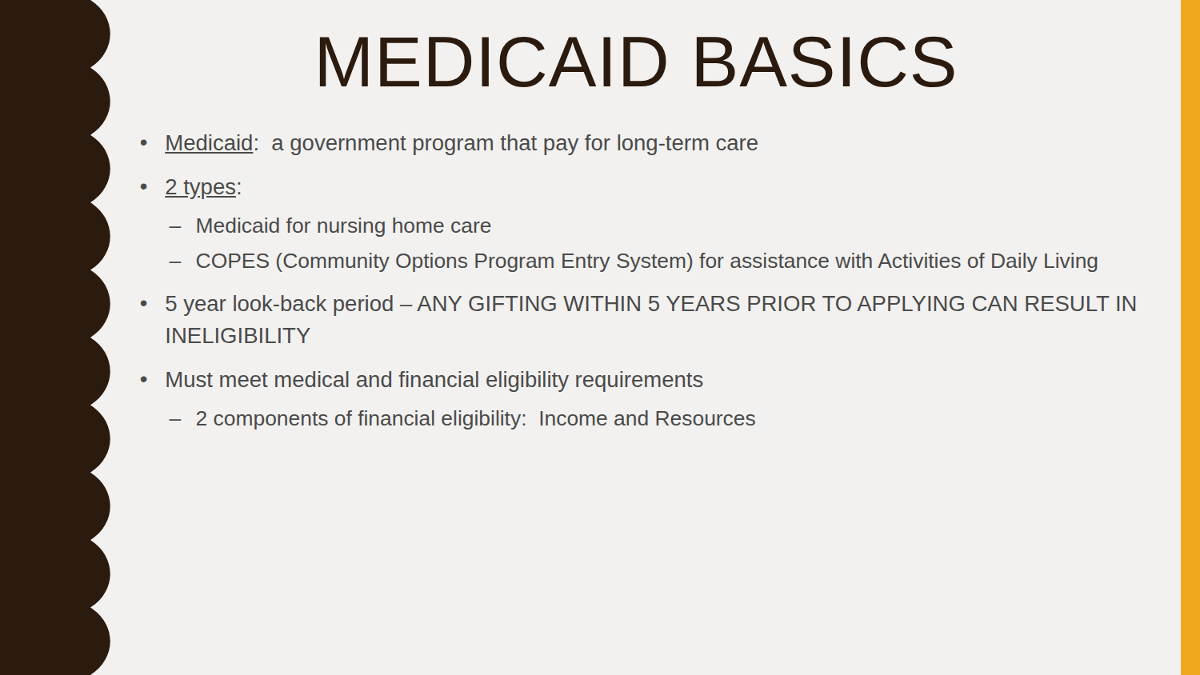Medicaid Basics
Medicaid: a government program that pay for long-term care
2 types:
Medicaid for nursing home care
COPES (Community Options Program Entry System) for assistance with Activities of Daily Living
5 year look-back period – any gifting within 5 years prior to applying can result in ineligibility
Must meet medical and financial eligibility requirements
2 components of financial eligibility: Income and Resources